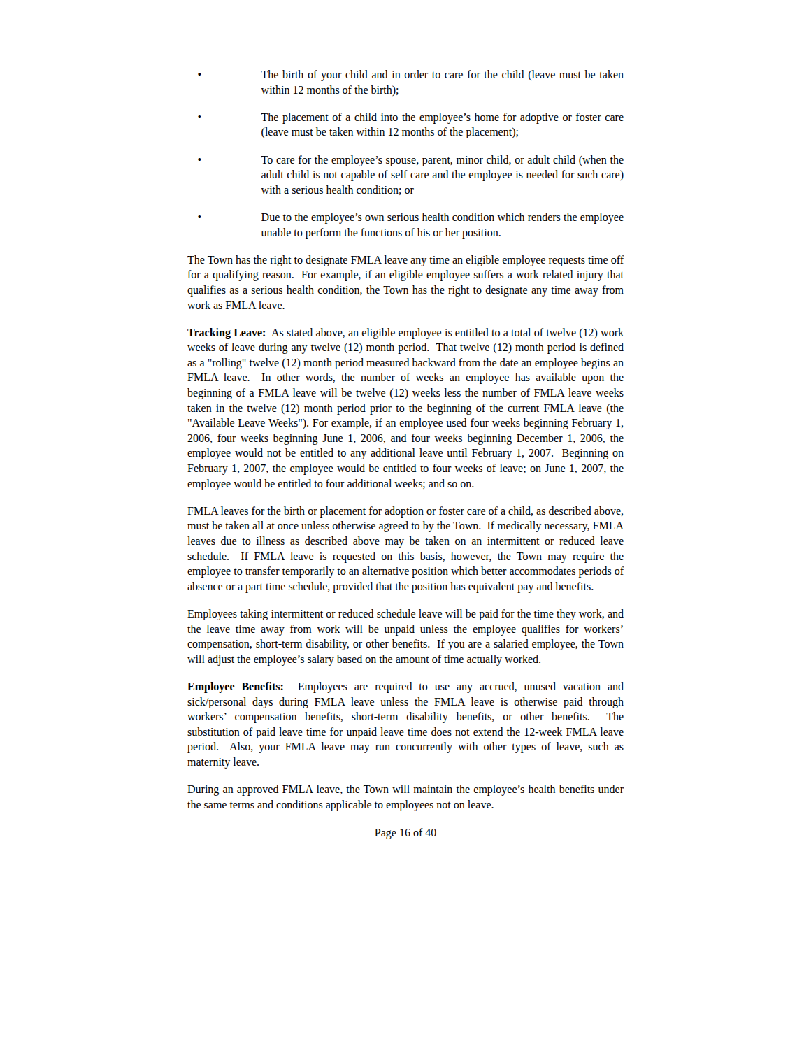The birth of your child and in order to care for the child (leave must be taken within 12 months of the birth);
The placement of a child into the employee’s home for adoptive or foster care (leave must be taken within 12 months of the placement);
To care for the employee’s spouse, parent, minor child, or adult child (when the adult child is not capable of self care and the employee is needed for such care) with a serious health condition; or
Due to the employee’s own serious health condition which renders the employee unable to perform the functions of his or her position.
The Town has the right to designate FMLA leave any time an eligible employee requests time off for a qualifying reason. For example, if an eligible employee suffers a work related injury that qualifies as a serious health condition, the Town has the right to designate any time away from work as FMLA leave.
Tracking Leave: As stated above, an eligible employee is entitled to a total of twelve (12) work weeks of leave during any twelve (12) month period. That twelve (12) month period is defined as a "rolling" twelve (12) month period measured backward from the date an employee begins an FMLA leave. In other words, the number of weeks an employee has available upon the beginning of a FMLA leave will be twelve (12) weeks less the number of FMLA leave weeks taken in the twelve (12) month period prior to the beginning of the current FMLA leave (the "Available Leave Weeks"). For example, if an employee used four weeks beginning February 1, 2006, four weeks beginning June 1, 2006, and four weeks beginning December 1, 2006, the employee would not be entitled to any additional leave until February 1, 2007. Beginning on February 1, 2007, the employee would be entitled to four weeks of leave; on June 1, 2007, the employee would be entitled to four additional weeks; and so on.
FMLA leaves for the birth or placement for adoption or foster care of a child, as described above, must be taken all at once unless otherwise agreed to by the Town. If medically necessary, FMLA leaves due to illness as described above may be taken on an intermittent or reduced leave schedule. If FMLA leave is requested on this basis, however, the Town may require the employee to transfer temporarily to an alternative position which better accommodates periods of absence or a part time schedule, provided that the position has equivalent pay and benefits.
Employees taking intermittent or reduced schedule leave will be paid for the time they work, and the leave time away from work will be unpaid unless the employee qualifies for workers’ compensation, short-term disability, or other benefits. If you are a salaried employee, the Town will adjust the employee’s salary based on the amount of time actually worked.
Employee Benefits: Employees are required to use any accrued, unused vacation and sick/personal days during FMLA leave unless the FMLA leave is otherwise paid through workers’ compensation benefits, short-term disability benefits, or other benefits. The substitution of paid leave time for unpaid leave time does not extend the 12-week FMLA leave period. Also, your FMLA leave may run concurrently with other types of leave, such as maternity leave.
During an approved FMLA leave, the Town will maintain the employee’s health benefits under the same terms and conditions applicable to employees not on leave.
Page 16 of 40